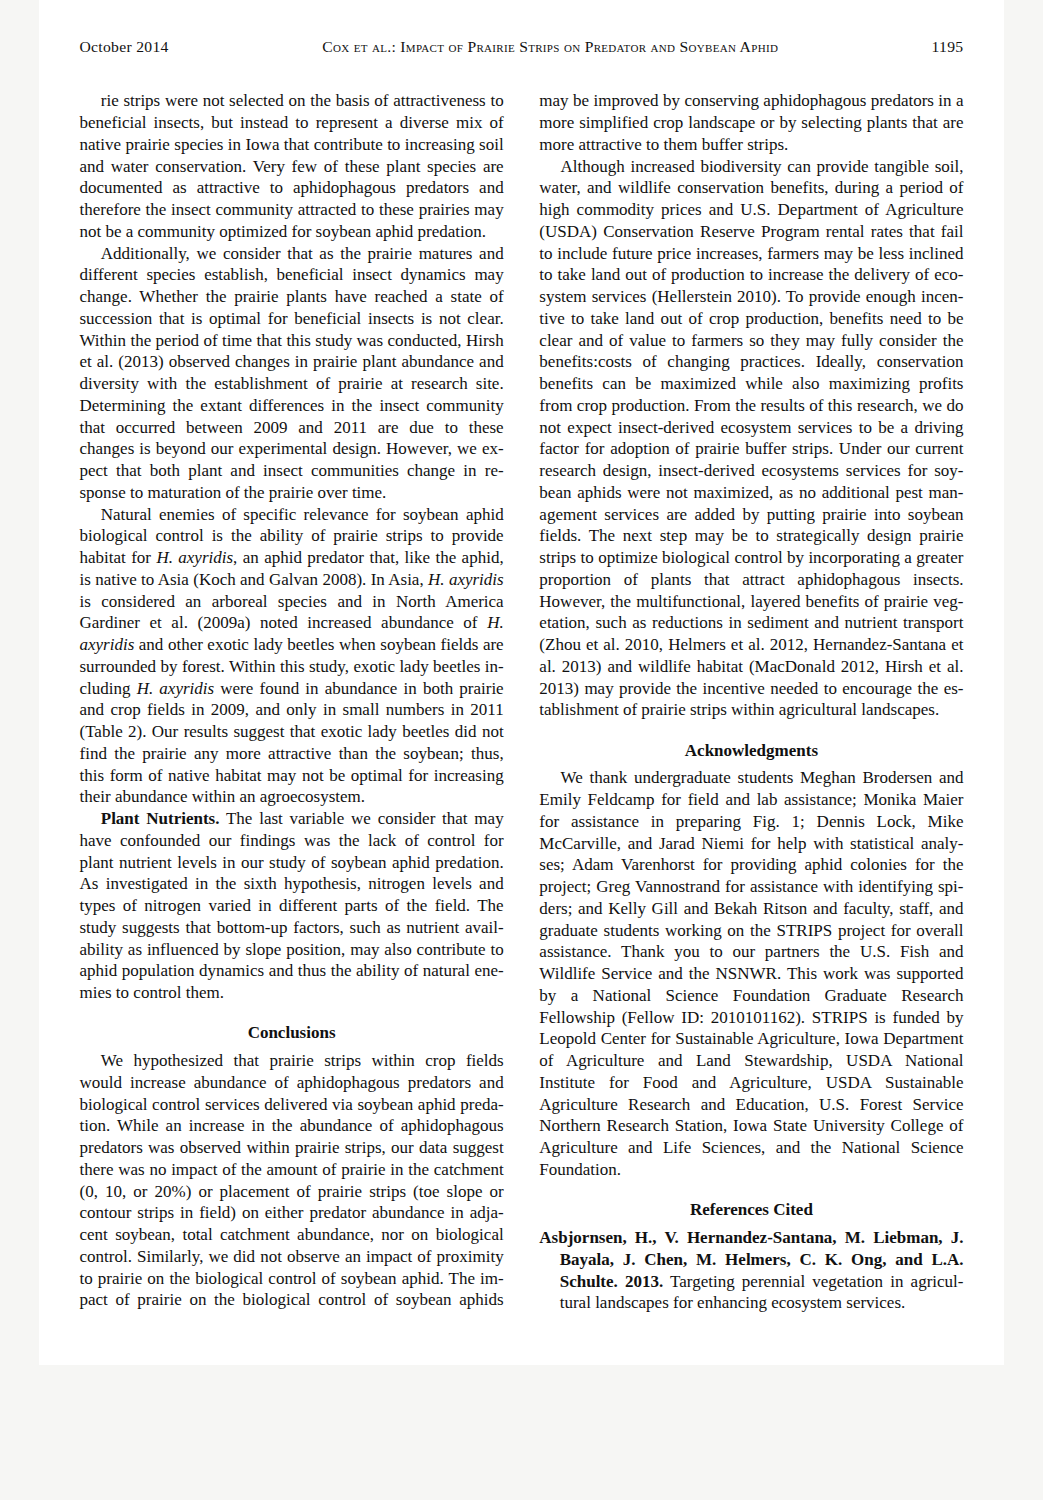October 2014 Cox et al.: Impact of Prairie Strips on Predator and Soybean Aphid 1195
rie strips were not selected on the basis of attractiveness to beneficial insects, but instead to represent a diverse mix of native prairie species in Iowa that contribute to increasing soil and water conservation. Very few of these plant species are documented as attractive to aphidophagous predators and therefore the insect community attracted to these prairies may not be a community optimized for soybean aphid predation.
Additionally, we consider that as the prairie matures and different species establish, beneficial insect dynamics may change. Whether the prairie plants have reached a state of succession that is optimal for beneficial insects is not clear. Within the period of time that this study was conducted, Hirsh et al. (2013) observed changes in prairie plant abundance and diversity with the establishment of prairie at research site. Determining the extant differences in the insect community that occurred between 2009 and 2011 are due to these changes is beyond our experimental design. However, we expect that both plant and insect communities change in response to maturation of the prairie over time.
Natural enemies of specific relevance for soybean aphid biological control is the ability of prairie strips to provide habitat for H. axyridis, an aphid predator that, like the aphid, is native to Asia (Koch and Galvan 2008). In Asia, H. axyridis is considered an arboreal species and in North America Gardiner et al. (2009a) noted increased abundance of H. axyridis and other exotic lady beetles when soybean fields are surrounded by forest. Within this study, exotic lady beetles including H. axyridis were found in abundance in both prairie and crop fields in 2009, and only in small numbers in 2011 (Table 2). Our results suggest that exotic lady beetles did not find the prairie any more attractive than the soybean; thus, this form of native habitat may not be optimal for increasing their abundance within an agroecosystem.
Plant Nutrients. The last variable we consider that may have confounded our findings was the lack of control for plant nutrient levels in our study of soybean aphid predation. As investigated in the sixth hypothesis, nitrogen levels and types of nitrogen varied in different parts of the field. The study suggests that bottom-up factors, such as nutrient availability as influenced by slope position, may also contribute to aphid population dynamics and thus the ability of natural enemies to control them.
Conclusions
We hypothesized that prairie strips within crop fields would increase abundance of aphidophagous predators and biological control services delivered via soybean aphid predation. While an increase in the abundance of aphidophagous predators was observed within prairie strips, our data suggest there was no impact of the amount of prairie in the catchment (0, 10, or 20%) or placement of prairie strips (toe slope or contour strips in field) on either predator abundance in adjacent soybean, total catchment abundance, nor on biological control. Similarly, we did not observe an impact of proximity to prairie on the biological control of soybean aphid. The impact of prairie on the biological control of soybean aphids may be improved by conserving aphidophagous predators in a more simplified crop landscape or by selecting plants that are more attractive to them buffer strips.
Although increased biodiversity can provide tangible soil, water, and wildlife conservation benefits, during a period of high commodity prices and U.S. Department of Agriculture (USDA) Conservation Reserve Program rental rates that fail to include future price increases, farmers may be less inclined to take land out of production to increase the delivery of ecosystem services (Hellerstein 2010). To provide enough incentive to take land out of crop production, benefits need to be clear and of value to farmers so they may fully consider the benefits:costs of changing practices. Ideally, conservation benefits can be maximized while also maximizing profits from crop production. From the results of this research, we do not expect insect-derived ecosystem services to be a driving factor for adoption of prairie buffer strips. Under our current research design, insect-derived ecosystems services for soybean aphids were not maximized, as no additional pest management services are added by putting prairie into soybean fields. The next step may be to strategically design prairie strips to optimize biological control by incorporating a greater proportion of plants that attract aphidophagous insects. However, the multifunctional, layered benefits of prairie vegetation, such as reductions in sediment and nutrient transport (Zhou et al. 2010, Helmers et al. 2012, Hernandez-Santana et al. 2013) and wildlife habitat (MacDonald 2012, Hirsh et al. 2013) may provide the incentive needed to encourage the establishment of prairie strips within agricultural landscapes.
Acknowledgments
We thank undergraduate students Meghan Brodersen and Emily Feldcamp for field and lab assistance; Monika Maier for assistance in preparing Fig. 1; Dennis Lock, Mike McCarville, and Jarad Niemi for help with statistical analyses; Adam Varenhorst for providing aphid colonies for the project; Greg Vannostrand for assistance with identifying spiders; and Kelly Gill and Bekah Ritson and faculty, staff, and graduate students working on the STRIPS project for overall assistance. Thank you to our partners the U.S. Fish and Wildlife Service and the NSNWR. This work was supported by a National Science Foundation Graduate Research Fellowship (Fellow ID: 2010101162). STRIPS is funded by Leopold Center for Sustainable Agriculture, Iowa Department of Agriculture and Land Stewardship, USDA National Institute for Food and Agriculture, USDA Sustainable Agriculture Research and Education, U.S. Forest Service Northern Research Station, Iowa State University College of Agriculture and Life Sciences, and the National Science Foundation.
References Cited
Asbjornsen, H., V. Hernandez-Santana, M. Liebman, J. Bayala, J. Chen, M. Helmers, C. K. Ong, and L.A. Schulte. 2013. Targeting perennial vegetation in agricultural landscapes for enhancing ecosystem services.